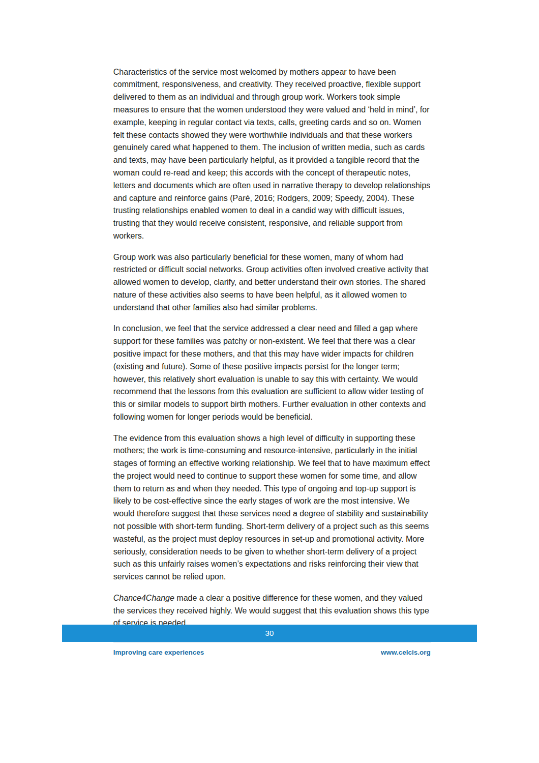Characteristics of the service most welcomed by mothers appear to have been commitment, responsiveness, and creativity. They received proactive, flexible support delivered to them as an individual and through group work. Workers took simple measures to ensure that the women understood they were valued and ‘held in mind’, for example, keeping in regular contact via texts, calls, greeting cards and so on. Women felt these contacts showed they were worthwhile individuals and that these workers genuinely cared what happened to them. The inclusion of written media, such as cards and texts, may have been particularly helpful, as it provided a tangible record that the woman could re-read and keep; this accords with the concept of therapeutic notes, letters and documents which are often used in narrative therapy to develop relationships and capture and reinforce gains (Paré, 2016; Rodgers, 2009; Speedy, 2004). These trusting relationships enabled women to deal in a candid way with difficult issues, trusting that they would receive consistent, responsive, and reliable support from workers.
Group work was also particularly beneficial for these women, many of whom had restricted or difficult social networks. Group activities often involved creative activity that allowed women to develop, clarify, and better understand their own stories. The shared nature of these activities also seems to have been helpful, as it allowed women to understand that other families also had similar problems.
In conclusion, we feel that the service addressed a clear need and filled a gap where support for these families was patchy or non-existent. We feel that there was a clear positive impact for these mothers, and that this may have wider impacts for children (existing and future). Some of these positive impacts persist for the longer term; however, this relatively short evaluation is unable to say this with certainty. We would recommend that the lessons from this evaluation are sufficient to allow wider testing of this or similar models to support birth mothers. Further evaluation in other contexts and following women for longer periods would be beneficial.
The evidence from this evaluation shows a high level of difficulty in supporting these mothers; the work is time-consuming and resource-intensive, particularly in the initial stages of forming an effective working relationship. We feel that to have maximum effect the project would need to continue to support these women for some time, and allow them to return as and when they needed. This type of ongoing and top-up support is likely to be cost-effective since the early stages of work are the most intensive. We would therefore suggest that these services need a degree of stability and sustainability not possible with short-term funding. Short-term delivery of a project such as this seems wasteful, as the project must deploy resources in set-up and promotional activity. More seriously, consideration needs to be given to whether short-term delivery of a project such as this unfairly raises women’s expectations and risks reinforcing their view that services cannot be relied upon.
Chance4Change made a clear a positive difference for these women, and they valued the services they received highly. We would suggest that this evaluation shows this type of service is needed
30
Improving care experiences www.celcis.org